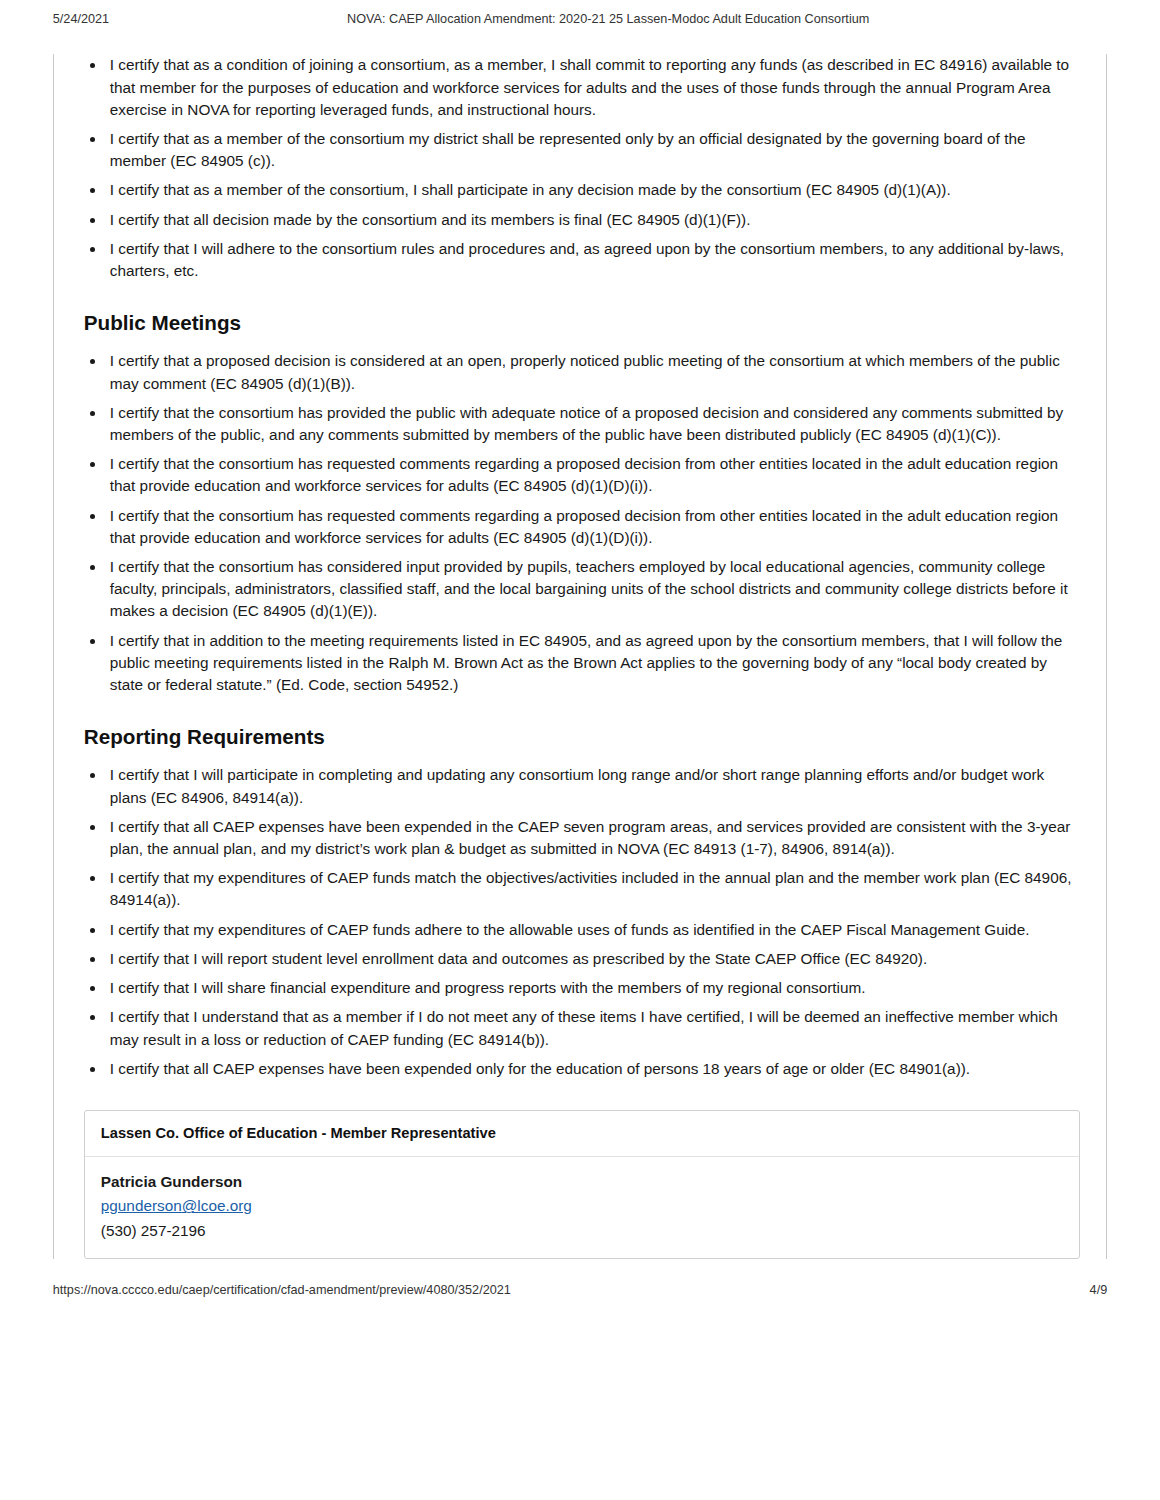5/24/2021 NOVA: CAEP Allocation Amendment: 2020-21 25 Lassen-Modoc Adult Education Consortium
I certify that as a condition of joining a consortium, as a member, I shall commit to reporting any funds (as described in EC 84916) available to that member for the purposes of education and workforce services for adults and the uses of those funds through the annual Program Area exercise in NOVA for reporting leveraged funds, and instructional hours.
I certify that as a member of the consortium my district shall be represented only by an official designated by the governing board of the member (EC 84905 (c)).
I certify that as a member of the consortium, I shall participate in any decision made by the consortium (EC 84905 (d)(1)(A)).
I certify that all decision made by the consortium and its members is final (EC 84905 (d)(1)(F)).
I certify that I will adhere to the consortium rules and procedures and, as agreed upon by the consortium members, to any additional by-laws, charters, etc.
Public Meetings
I certify that a proposed decision is considered at an open, properly noticed public meeting of the consortium at which members of the public may comment (EC 84905 (d)(1)(B)).
I certify that the consortium has provided the public with adequate notice of a proposed decision and considered any comments submitted by members of the public, and any comments submitted by members of the public have been distributed publicly (EC 84905 (d)(1)(C)).
I certify that the consortium has requested comments regarding a proposed decision from other entities located in the adult education region that provide education and workforce services for adults (EC 84905 (d)(1)(D)(i)).
I certify that the consortium has requested comments regarding a proposed decision from other entities located in the adult education region that provide education and workforce services for adults (EC 84905 (d)(1)(D)(i)).
I certify that the consortium has considered input provided by pupils, teachers employed by local educational agencies, community college faculty, principals, administrators, classified staff, and the local bargaining units of the school districts and community college districts before it makes a decision (EC 84905 (d)(1)(E)).
I certify that in addition to the meeting requirements listed in EC 84905, and as agreed upon by the consortium members, that I will follow the public meeting requirements listed in the Ralph M. Brown Act as the Brown Act applies to the governing body of any “local body created by state or federal statute.” (Ed. Code, section 54952.)
Reporting Requirements
I certify that I will participate in completing and updating any consortium long range and/or short range planning efforts and/or budget work plans (EC 84906, 84914(a)).
I certify that all CAEP expenses have been expended in the CAEP seven program areas, and services provided are consistent with the 3-year plan, the annual plan, and my district’s work plan & budget as submitted in NOVA (EC 84913 (1-7), 84906, 8914(a)).
I certify that my expenditures of CAEP funds match the objectives/activities included in the annual plan and the member work plan (EC 84906, 84914(a)).
I certify that my expenditures of CAEP funds adhere to the allowable uses of funds as identified in the CAEP Fiscal Management Guide.
I certify that I will report student level enrollment data and outcomes as prescribed by the State CAEP Office (EC 84920).
I certify that I will share financial expenditure and progress reports with the members of my regional consortium.
I certify that I understand that as a member if I do not meet any of these items I have certified, I will be deemed an ineffective member which may result in a loss or reduction of CAEP funding (EC 84914(b)).
I certify that all CAEP expenses have been expended only for the education of persons 18 years of age or older (EC 84901(a)).
Lassen Co. Office of Education - Member Representative
Patricia Gunderson
pgunderson@lcoe.org
(530) 257-2196
https://nova.cccco.edu/caep/certification/cfad-amendment/preview/4080/352/2021 4/9